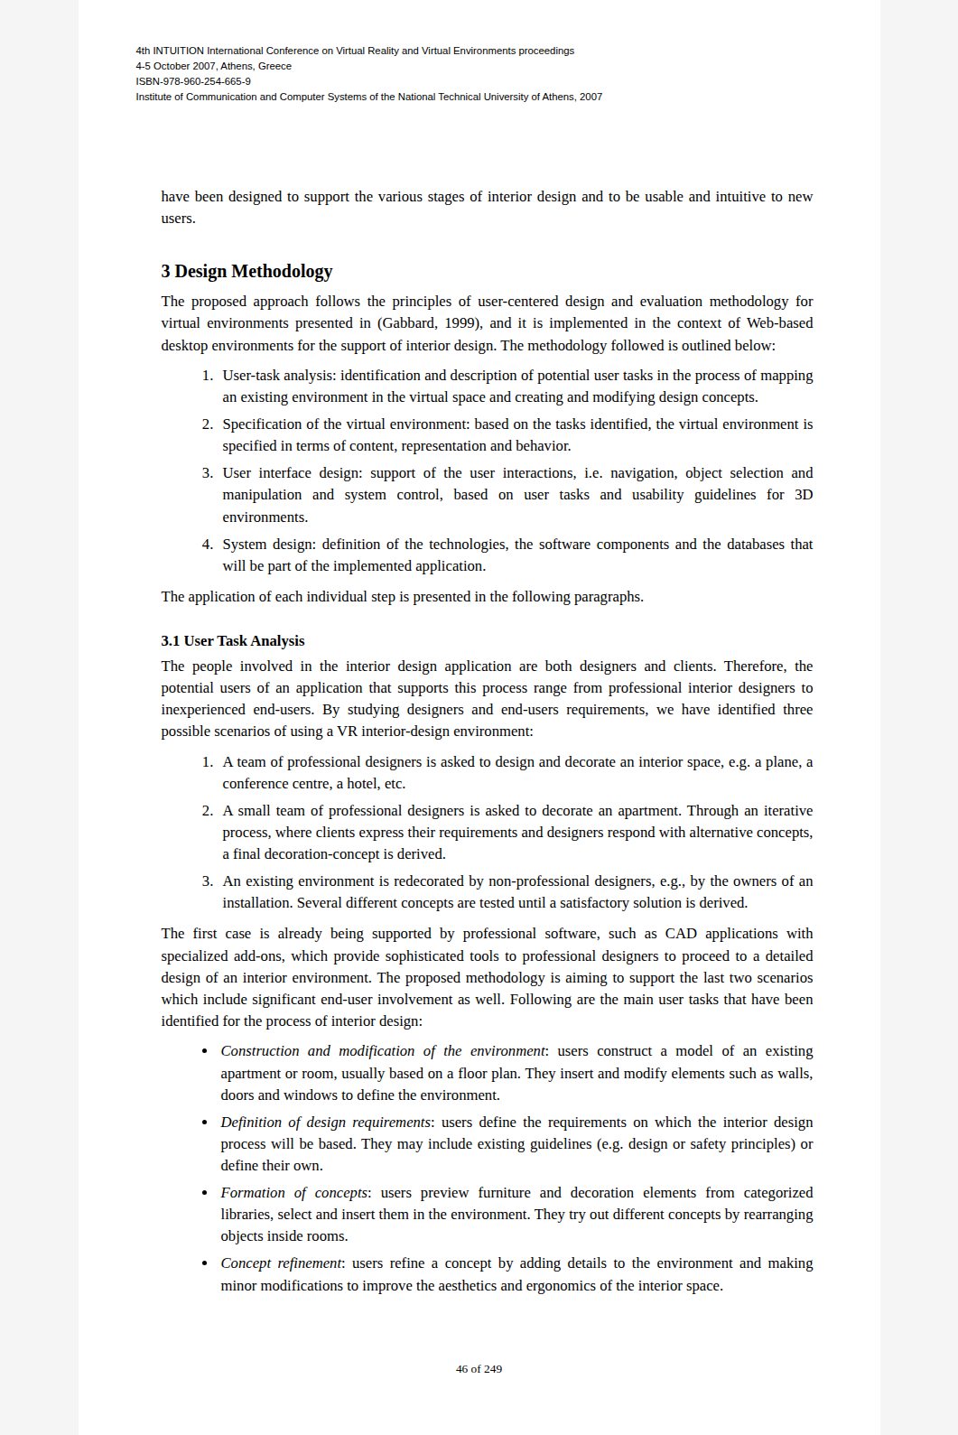4th INTUITION International Conference on Virtual Reality and Virtual Environments proceedings
4-5 October 2007, Athens, Greece
ISBN-978-960-254-665-9
Institute of Communication and Computer Systems of the National Technical University of Athens, 2007
have been designed to support the various stages of interior design and to be usable and intuitive to new users.
3 Design Methodology
The proposed approach follows the principles of user-centered design and evaluation methodology for virtual environments presented in (Gabbard, 1999), and it is implemented in the context of Web-based desktop environments for the support of interior design. The methodology followed is outlined below:
User-task analysis: identification and description of potential user tasks in the process of mapping an existing environment in the virtual space and creating and modifying design concepts.
Specification of the virtual environment: based on the tasks identified, the virtual environment is specified in terms of content, representation and behavior.
User interface design: support of the user interactions, i.e. navigation, object selection and manipulation and system control, based on user tasks and usability guidelines for 3D environments.
System design: definition of the technologies, the software components and the databases that will be part of the implemented application.
The application of each individual step is presented in the following paragraphs.
3.1 User Task Analysis
The people involved in the interior design application are both designers and clients. Therefore, the potential users of an application that supports this process range from professional interior designers to inexperienced end-users. By studying designers and end-users requirements, we have identified three possible scenarios of using a VR interior-design environment:
A team of professional designers is asked to design and decorate an interior space, e.g. a plane, a conference centre, a hotel, etc.
A small team of professional designers is asked to decorate an apartment. Through an iterative process, where clients express their requirements and designers respond with alternative concepts, a final decoration-concept is derived.
An existing environment is redecorated by non-professional designers, e.g., by the owners of an installation. Several different concepts are tested until a satisfactory solution is derived.
The first case is already being supported by professional software, such as CAD applications with specialized add-ons, which provide sophisticated tools to professional designers to proceed to a detailed design of an interior environment. The proposed methodology is aiming to support the last two scenarios which include significant end-user involvement as well. Following are the main user tasks that have been identified for the process of interior design:
Construction and modification of the environment: users construct a model of an existing apartment or room, usually based on a floor plan. They insert and modify elements such as walls, doors and windows to define the environment.
Definition of design requirements: users define the requirements on which the interior design process will be based. They may include existing guidelines (e.g. design or safety principles) or define their own.
Formation of concepts: users preview furniture and decoration elements from categorized libraries, select and insert them in the environment. They try out different concepts by rearranging objects inside rooms.
Concept refinement: users refine a concept by adding details to the environment and making minor modifications to improve the aesthetics and ergonomics of the interior space.
46 of 249